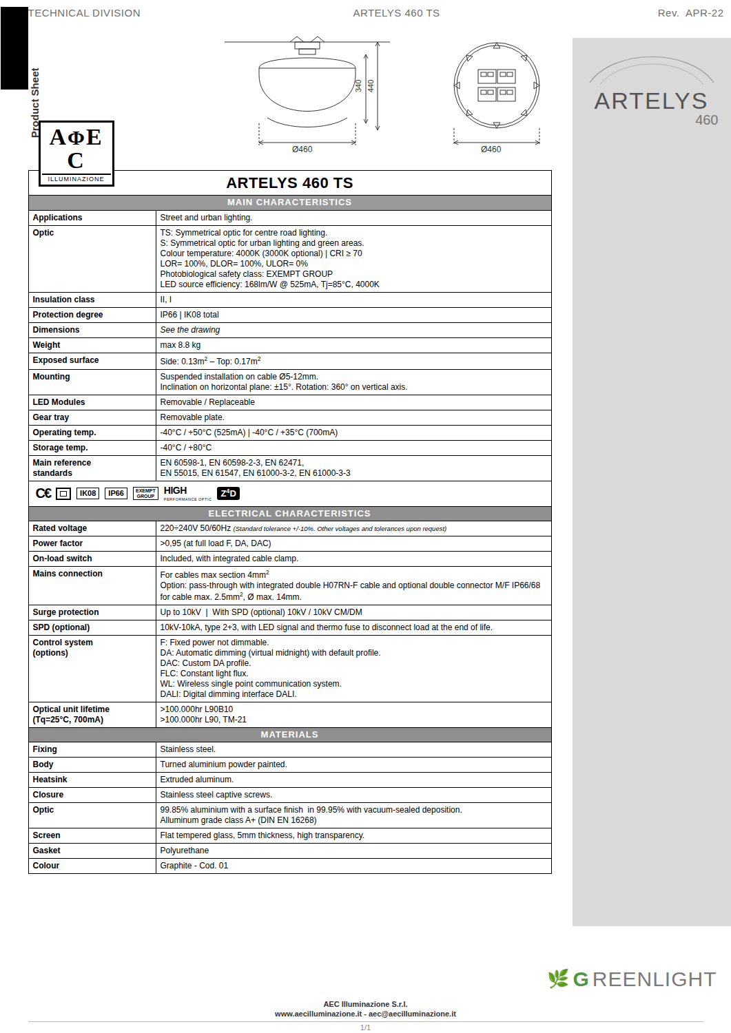Product Sheet
TECHNICAL DIVISION
ARTELYS 460 TS
Rev. APR-22
AΦE
C
ILLUMINAZIONE
ARTELYS
460
340 440 Ø460
Ø460
| ARTELYS 460 TS |
| MAIN CHARACTERISTICS |
| Applications | Street and urban lighting. |
| Optic | TS: Symmetrical optic for centre road lighting. S: Symmetrical optic for urban lighting and green areas. Colour temperature: 4000K (3000K optional) / CRI ≥ 70 LOR= 100%, DLOR= 100%, ULOR= 0% Photobiological safety class: EXEMPT GROUP LED source efficiency: 168lm/W @ 525mA, Tj=85°C, 4000K |
| Insulation class | II, I |
| Protection degree | IP66 / IK08 total |
| Dimensions | See the drawing |
| Weight | max 8.8 kg |
| Exposed surface | Side: 0.13m 2 – Top: 0.17m 2 |
| Mounting | Suspended installation on cable Ø5-12mm. Inclination on horizontal plane: ±15°. Rotation: 360° on vertical axis. |
| LED Modules | Removable / Replaceable |
| Gear tray | Removable plate. |
| Operating temp. | -40°C / +50°C (525mA) / -40°C / +35°C (700mA) |
| Storage temp. | -40°C / +80°C |
| Main reference standards | EN 60598-1, EN 60598-2-3, EN 62471, EN 55015, EN 61547, EN 61000-3-2, EN 61000-3-3 |
| C€ IK08 IP66 EXEMPT GROUP HIGH PERFORMANCE OPTIC Z 4 D |
| ELECTRICAL CHARACTERISTICS |
| Rated voltage | 220÷240V 50/60Hz (Standard tolerance +/-10%. Other voltages and tolerances upon request) |
| Power factor | >0,95 (at full load F, DA, DAC) |
| On-load switch | Included, with integrated cable clamp. |
| Mains connection | For cables max section 4mm 2 Option: pass-through with integrated double H07RN-F cable and optional double connector M/F IP66/68 for cable max. 2.5mm 2 , Ø max. 14mm. |
| Surge protection | Up to 10kV / With SPD (optional) 10kV / 10kV CM/DM |
| SPD (optional) | 10kV-10kA, type 2+3, with LED signal and thermo fuse to disconnect load at the end of life. |
| Control system (options) | F: Fixed power not dimmable. DA: Automatic dimming (virtual midnight) with default profile. DAC: Custom DA profile. FLC: Constant light flux. WL: Wireless single point communication system. DALI: Digital dimming interface DALI. |
| Optical unit lifetime (Tq=25°C, 700mA) | >100.000hr L90B10 >100.000hr L90, TM-21 |
| MATERIALS |
| Fixing | Stainless steel. |
| Body | Turned aluminium powder painted. |
| Heatsink | Extruded aluminum. |
| Closure | Stainless steel captive screws. |
| Optic | 99.85% aluminium with a surface finish in 99.95% with vacuum-sealed deposition. Alluminum grade class A+ (DIN EN 16268) |
| Screen | Flat tempered glass, 5mm thickness, high transparency. |
| Gasket | Polyurethane |
| Colour | Graphite - Cod. 01 |
🌿GREENLIGHT
AEC Illuminazione S.r.l.
www.aecilluminazione.it - aec@aecilluminazione.it
1/1